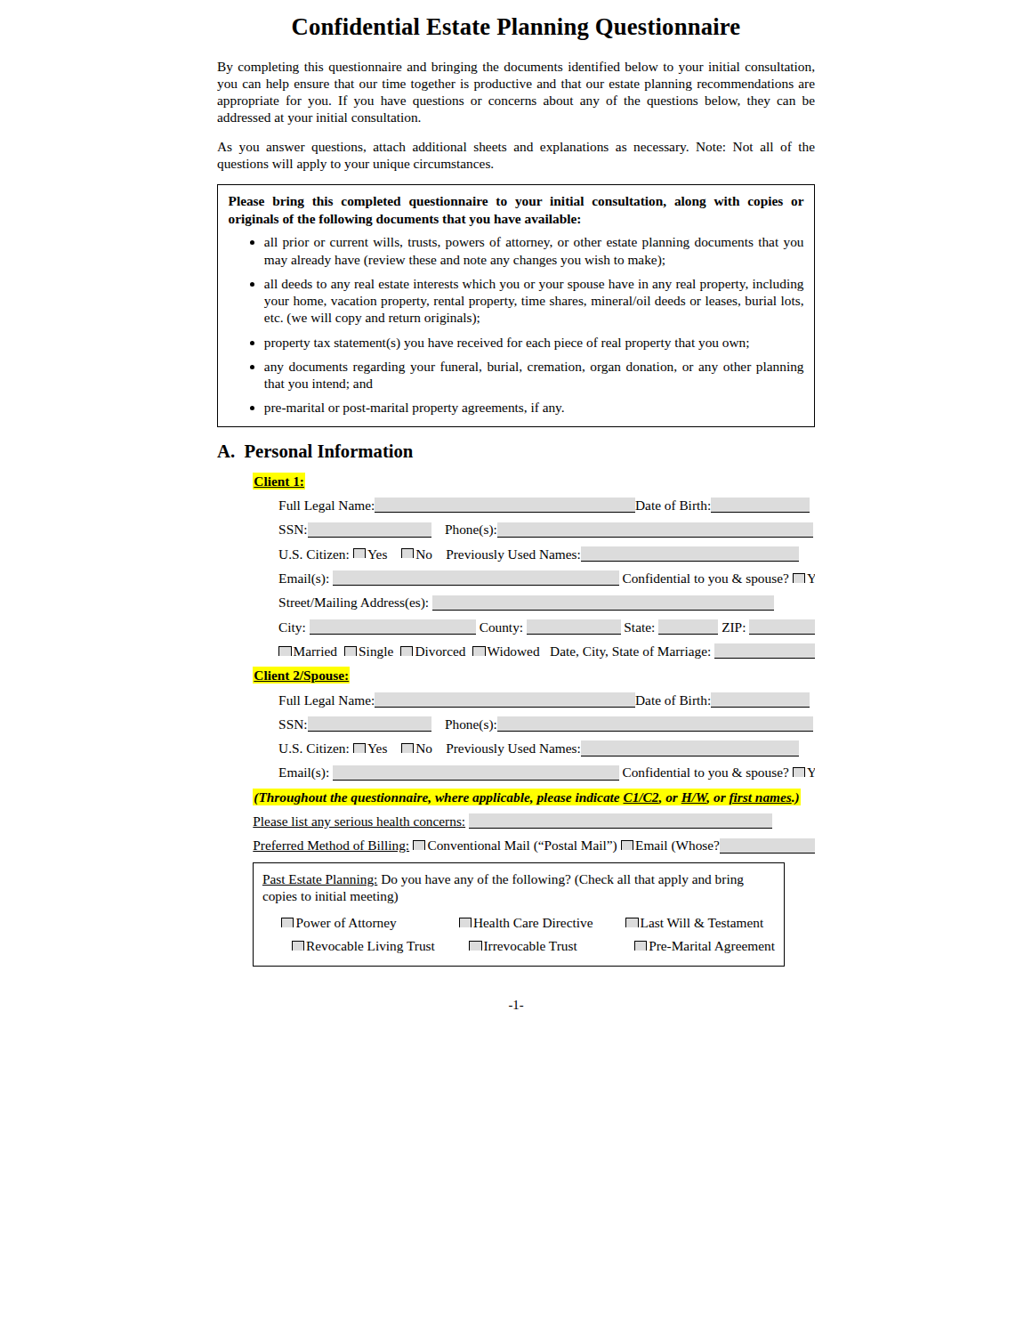Confidential Estate Planning Questionnaire
By completing this questionnaire and bringing the documents identified below to your initial consultation, you can help ensure that our time together is productive and that our estate planning recommendations are appropriate for you. If you have questions or concerns about any of the questions below, they can be addressed at your initial consultation.
As you answer questions, attach additional sheets and explanations as necessary. Note: Not all of the questions will apply to your unique circumstances.
Please bring this completed questionnaire to your initial consultation, along with copies or originals of the following documents that you have available:
all prior or current wills, trusts, powers of attorney, or other estate planning documents that you may already have (review these and note any changes you wish to make);
all deeds to any real estate interests which you or your spouse have in any real property, including your home, vacation property, rental property, time shares, mineral/oil deeds or leases, burial lots, etc. (we will copy and return originals);
property tax statement(s) you have received for each piece of real property that you own;
any documents regarding your funeral, burial, cremation, organ donation, or any other planning that you intend; and
pre-marital or post-marital property agreements, if any.
A. Personal Information
Client 1:
Full Legal Name: Date of Birth:
SSN: Phone(s):
U.S. Citizen: Yes No Previously Used Names:
Email(s): Confidential to you & spouse? Yes No
Street/Mailing Address(es):
City: County: State: ZIP:
Married Single Divorced Widowed Date, City, State of Marriage:
Client 2/Spouse:
Full Legal Name: Date of Birth:
SSN: Phone(s):
U.S. Citizen: Yes No Previously Used Names:
Email(s): Confidential to you & spouse? Yes No
(Throughout the questionnaire, where applicable, please indicate C1/C2, or H/W, or first names.)
Please list any serious health concerns:
Preferred Method of Billing: Conventional Mail (“Postal Mail”) Email (Whose? )
Past Estate Planning: Do you have any of the following? (Check all that apply and bring copies to initial meeting)
| Power of Attorney | Health Care Directive | Last Will & Testament |
| Revocable Living Trust | Irrevocable Trust | Pre-Marital Agreement |
-1-